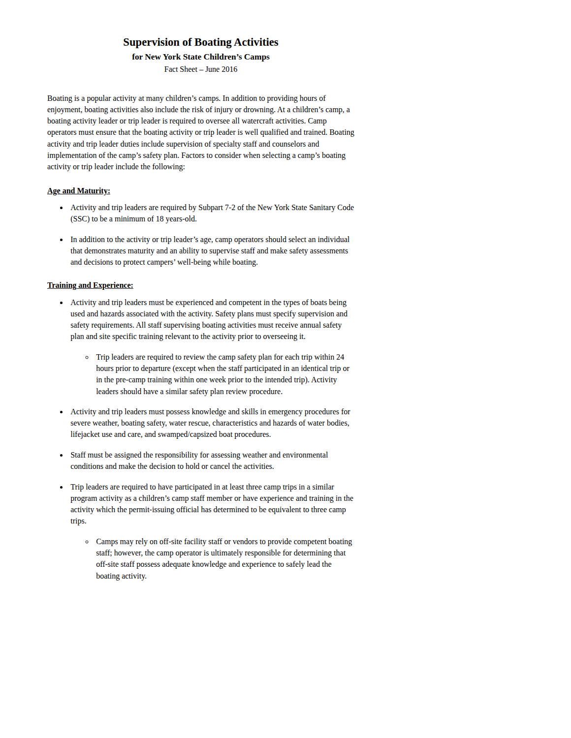Supervision of Boating Activities
for New York State Children’s Camps
Fact Sheet – June 2016
Boating is a popular activity at many children’s camps. In addition to providing hours of enjoyment, boating activities also include the risk of injury or drowning. At a children’s camp, a boating activity leader or trip leader is required to oversee all watercraft activities. Camp operators must ensure that the boating activity or trip leader is well qualified and trained. Boating activity and trip leader duties include supervision of specialty staff and counselors and implementation of the camp’s safety plan. Factors to consider when selecting a camp’s boating activity or trip leader include the following:
Age and Maturity:
Activity and trip leaders are required by Subpart 7-2 of the New York State Sanitary Code (SSC) to be a minimum of 18 years-old.
In addition to the activity or trip leader’s age, camp operators should select an individual that demonstrates maturity and an ability to supervise staff and make safety assessments and decisions to protect campers’ well-being while boating.
Training and Experience:
Activity and trip leaders must be experienced and competent in the types of boats being used and hazards associated with the activity. Safety plans must specify supervision and safety requirements. All staff supervising boating activities must receive annual safety plan and site specific training relevant to the activity prior to overseeing it.
Trip leaders are required to review the camp safety plan for each trip within 24 hours prior to departure (except when the staff participated in an identical trip or in the pre-camp training within one week prior to the intended trip). Activity leaders should have a similar safety plan review procedure.
Activity and trip leaders must possess knowledge and skills in emergency procedures for severe weather, boating safety, water rescue, characteristics and hazards of water bodies, lifejacket use and care, and swamped/capsized boat procedures.
Staff must be assigned the responsibility for assessing weather and environmental conditions and make the decision to hold or cancel the activities.
Trip leaders are required to have participated in at least three camp trips in a similar program activity as a children’s camp staff member or have experience and training in the activity which the permit-issuing official has determined to be equivalent to three camp trips.
Camps may rely on off-site facility staff or vendors to provide competent boating staff; however, the camp operator is ultimately responsible for determining that off-site staff possess adequate knowledge and experience to safely lead the boating activity.